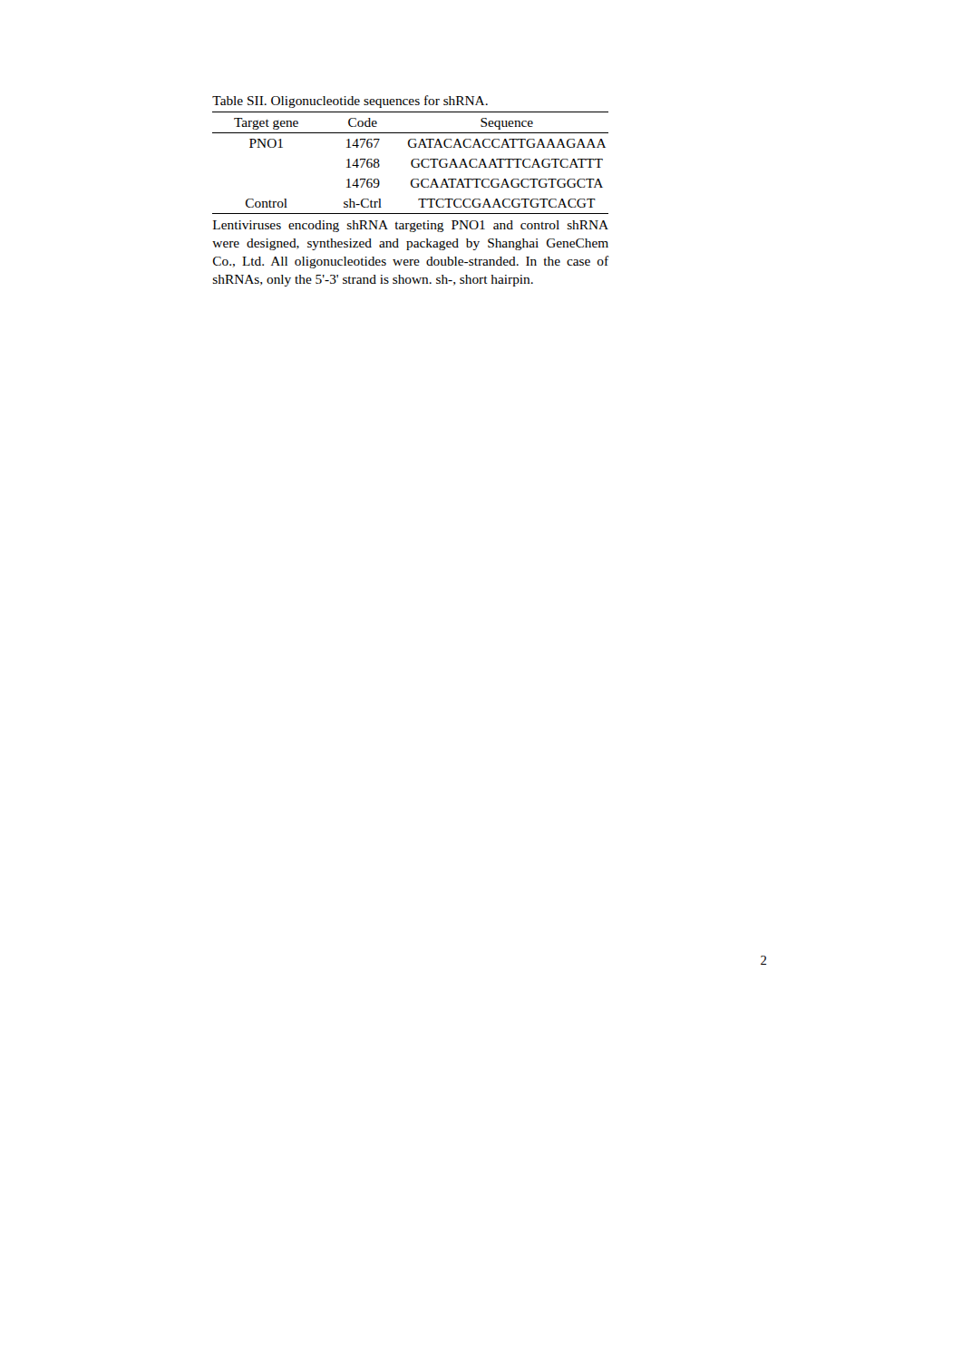Table SII. Oligonucleotide sequences for shRNA.
| Target gene | Code | Sequence |
| PNO1 | 14767 | GATACACACCATTGAAAGAAA |
| | 14768 | GCTGAACAATTTCAGTCATTT |
| | 14769 | GCAATATTCGAGCTGTGGCTA |
| Control | sh-Ctrl | TTCTCCGAACGTGTCACGT |
Lentiviruses encoding shRNA targeting PNO1 and control shRNA were designed, synthesized and packaged by Shanghai GeneChem Co., Ltd. All oligonucleotides were double-stranded. In the case of shRNAs, only the 5'-3' strand is shown. sh-, short hairpin.
2